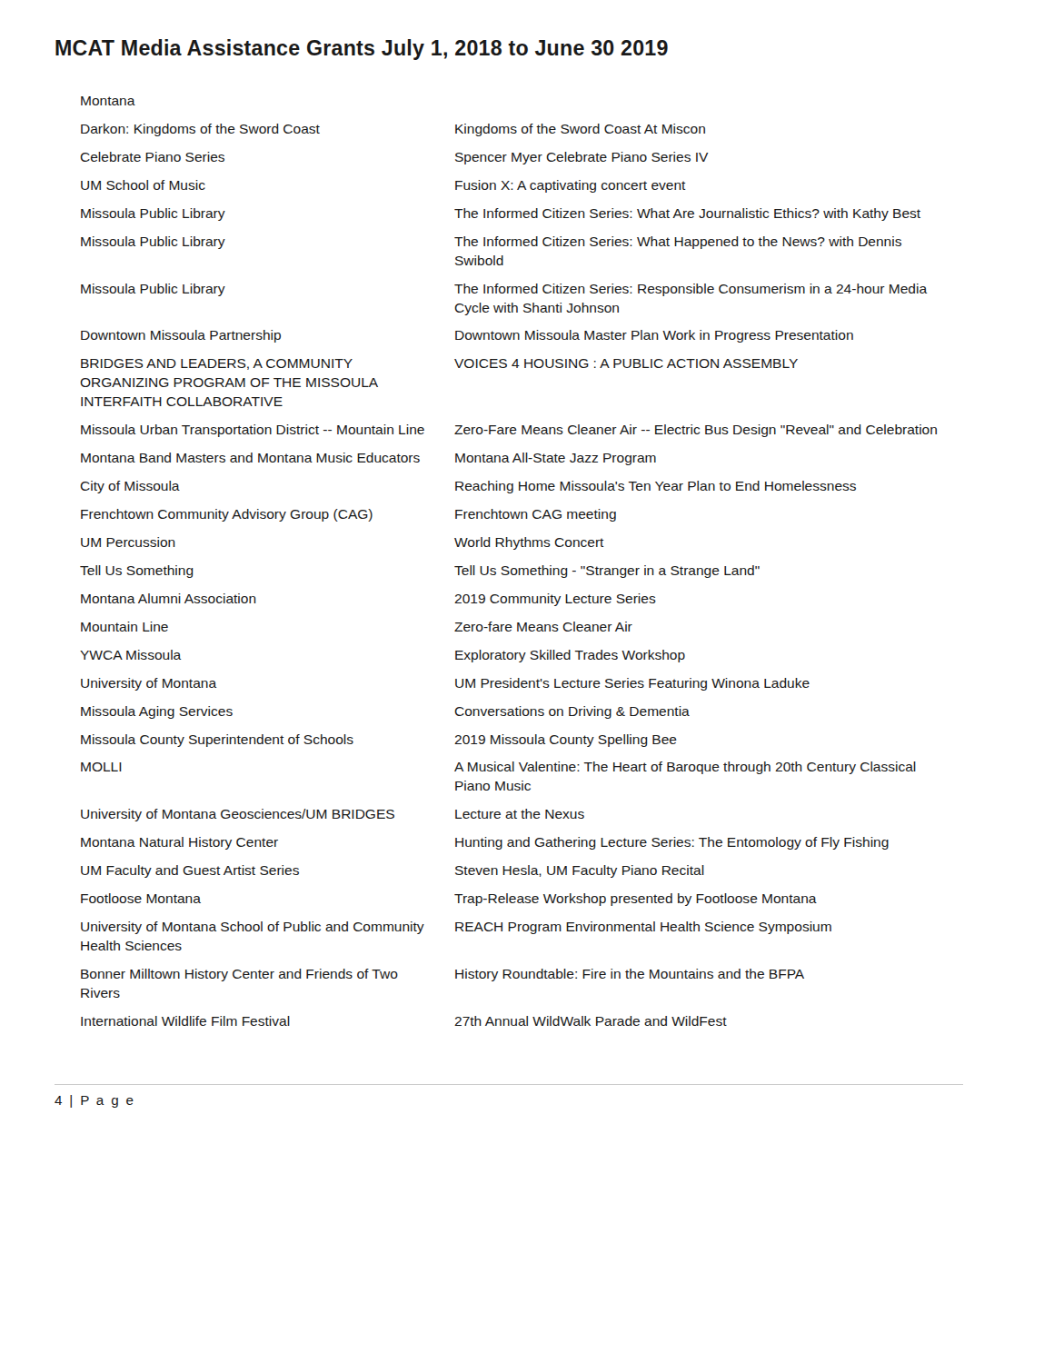MCAT Media Assistance Grants July 1, 2018 to June 30 2019
| Montana | |
| Darkon: Kingdoms of the Sword Coast | Kingdoms of the Sword Coast At Miscon |
| Celebrate Piano Series | Spencer Myer Celebrate Piano Series IV |
| UM School of Music | Fusion X: A captivating concert event |
| Missoula Public Library | The Informed Citizen Series: What Are Journalistic Ethics? with Kathy Best |
| Missoula Public Library | The Informed Citizen Series: What Happened to the News? with Dennis Swibold |
| Missoula Public Library | The Informed Citizen Series: Responsible Consumerism in a 24-hour Media Cycle with Shanti Johnson |
| Downtown Missoula Partnership | Downtown Missoula Master Plan Work in Progress Presentation |
| BRIDGES AND LEADERS, A COMMUNITY ORGANIZING PROGRAM OF THE MISSOULA INTERFAITH COLLABORATIVE | VOICES 4 HOUSING : A PUBLIC ACTION ASSEMBLY |
| Missoula Urban Transportation District -- Mountain Line | Zero-Fare Means Cleaner Air -- Electric Bus Design "Reveal" and Celebration |
| Montana Band Masters and Montana Music Educators | Montana All-State Jazz Program |
| City of Missoula | Reaching Home Missoula's Ten Year Plan to End Homelessness |
| Frenchtown Community Advisory Group (CAG) | Frenchtown CAG meeting |
| UM Percussion | World Rhythms Concert |
| Tell Us Something | Tell Us Something - "Stranger in a Strange Land" |
| Montana Alumni Association | 2019 Community Lecture Series |
| Mountain Line | Zero-fare Means Cleaner Air |
| YWCA Missoula | Exploratory Skilled Trades Workshop |
| University of Montana | UM President's Lecture Series Featuring Winona Laduke |
| Missoula Aging Services | Conversations on Driving & Dementia |
| Missoula County Superintendent of Schools | 2019 Missoula County Spelling Bee |
| MOLLI | A Musical Valentine: The Heart of Baroque through 20th Century Classical Piano Music |
| University of Montana Geosciences/UM BRIDGES | Lecture at the Nexus |
| Montana Natural History Center | Hunting and Gathering Lecture Series: The Entomology of Fly Fishing |
| UM Faculty and Guest Artist Series | Steven Hesla, UM Faculty Piano Recital |
| Footloose Montana | Trap-Release Workshop presented by Footloose Montana |
| University of Montana School of Public and Community Health Sciences | REACH Program Environmental Health Science Symposium |
| Bonner Milltown History Center and Friends of Two Rivers | History Roundtable: Fire in the Mountains and the BFPA |
| International Wildlife Film Festival | 27th Annual WildWalk Parade and WildFest |
4 | P a g e